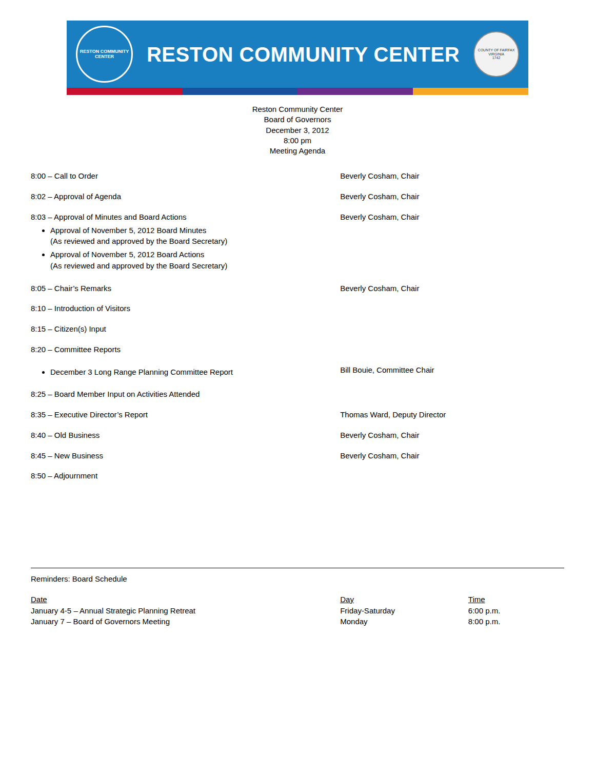RESTON COMMUNITY
CENTER
RESTON COMMUNITY CENTER
COUNTY OF FAIRFAX
VIRGINIA
1742
Reston Community Center
Board of Governors
December 3, 2012
8:00 pm
Meeting Agenda
| 8:00 – Call to Order | Beverly Cosham, Chair |
| 8:02 – Approval of Agenda | Beverly Cosham, Chair |
| 8:03 – Approval of Minutes and Board Actions Approval of November 5, 2012 Board Minutes (As reviewed and approved by the Board Secretary) Approval of November 5, 2012 Board Actions (As reviewed and approved by the Board Secretary) | Beverly Cosham, Chair |
| 8:05 – Chair’s Remarks | Beverly Cosham, Chair |
| 8:10 – Introduction of Visitors | |
| 8:15 – Citizen(s) Input | |
| 8:20 – Committee Reports | |
| December 3 Long Range Planning Committee Report | Bill Bouie, Committee Chair |
| 8:25 – Board Member Input on Activities Attended | |
| 8:35 – Executive Director’s Report | Thomas Ward, Deputy Director |
| 8:40 – Old Business | Beverly Cosham, Chair |
| 8:45 – New Business | Beverly Cosham, Chair |
| 8:50 – Adjournment | |
Reminders: Board Schedule
| Date | Day | Time |
| January 4-5 – Annual Strategic Planning Retreat | Friday-Saturday | 6:00 p.m. |
| January 7 – Board of Governors Meeting | Monday | 8:00 p.m. |